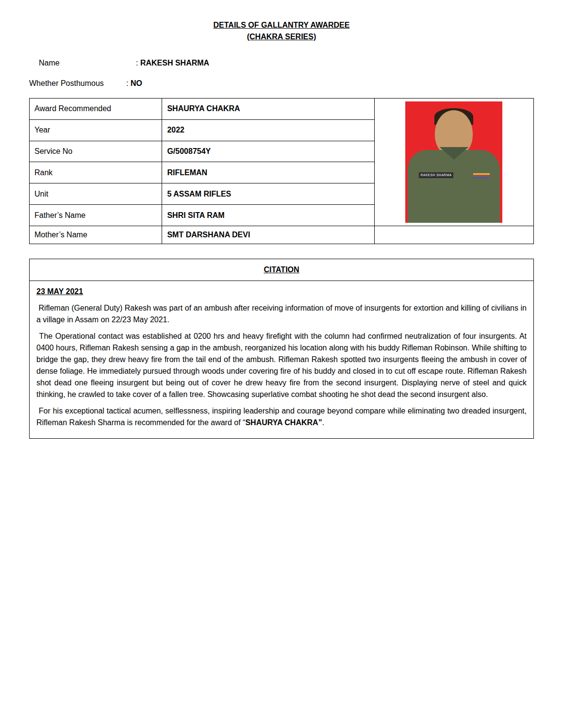DETAILS OF GALLANTRY AWARDEE
(CHAKRA SERIES)
Name: RAKESH SHARMA
Whether Posthumous: NO
| Award Recommended | SHAURYA CHAKRA | RAKESH SHARMA |
| Year | 2022 |
| Service No | G/5008754Y |
| Rank | RIFLEMAN |
| Unit | 5 ASSAM RIFLES |
| Father’s Name | SHRI SITA RAM |
| Mother’s Name | SMT DARSHANA DEVI | |
| CITATION |
| 23 MAY 2021 Rifleman (General Duty) Rakesh was part of an ambush after receiving information of move of insurgents for extortion and killing of civilians in a village in Assam on 22/23 May 2021. The Operational contact was established at 0200 hrs and heavy firefight with the column had confirmed neutralization of four insurgents. At 0400 hours, Rifleman Rakesh sensing a gap in the ambush, reorganized his location along with his buddy Rifleman Robinson. While shifting to bridge the gap, they drew heavy fire from the tail end of the ambush. Rifleman Rakesh spotted two insurgents fleeing the ambush in cover of dense foliage. He immediately pursued through woods under covering fire of his buddy and closed in to cut off escape route. Rifleman Rakesh shot dead one fleeing insurgent but being out of cover he drew heavy fire from the second insurgent. Displaying nerve of steel and quick thinking, he crawled to take cover of a fallen tree. Showcasing superlative combat shooting he shot dead the second insurgent also. For his exceptional tactical acumen, selflessness, inspiring leadership and courage beyond compare while eliminating two dreaded insurgent, Rifleman Rakesh Sharma is recommended for the award of “ SHAURYA CHAKRA” . |